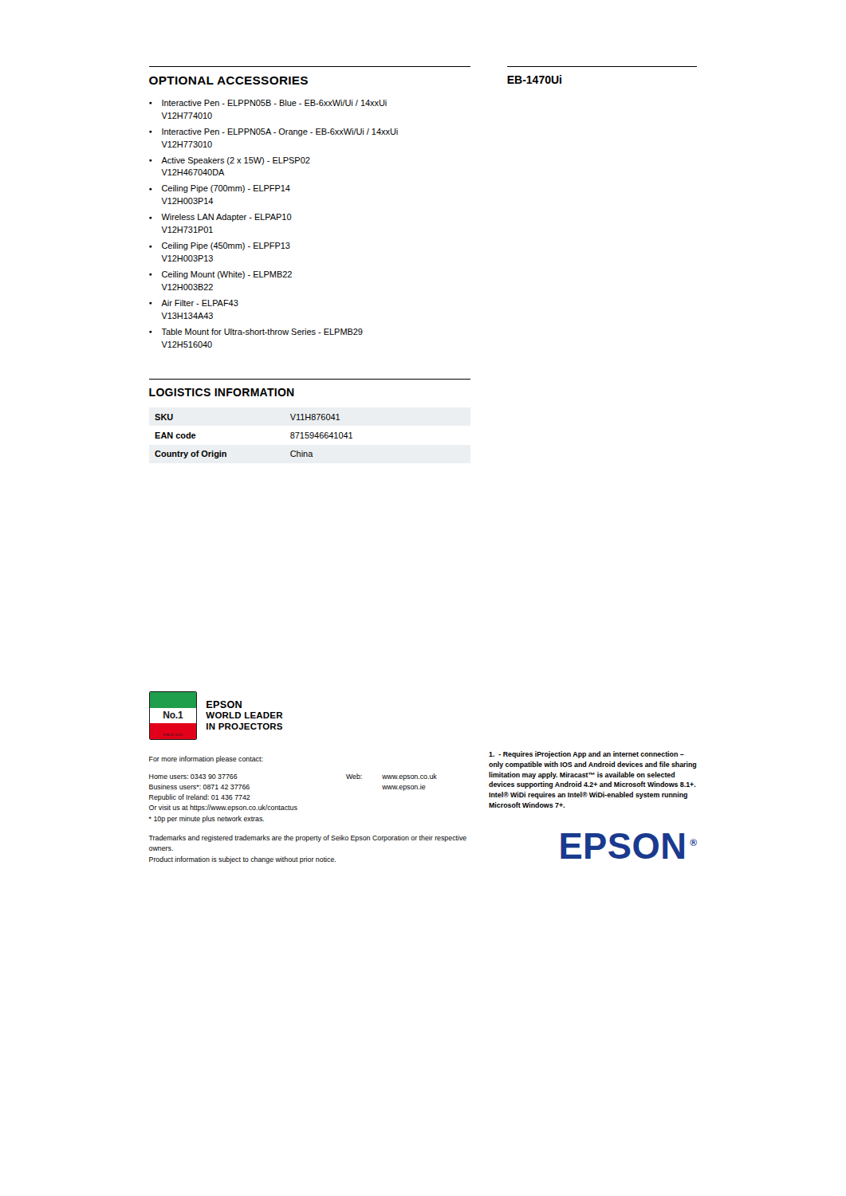Optional Accessories
Interactive Pen - ELPPN05B - Blue - EB-6xxWi/Ui / 14xxUi V12H774010
Interactive Pen - ELPPN05A - Orange - EB-6xxWi/Ui / 14xxUi V12H773010
Active Speakers (2 x 15W) - ELPSP02 V12H467040DA
Ceiling Pipe (700mm) - ELPFP14 V12H003P14
Wireless LAN Adapter - ELPAP10 V12H731P01
Ceiling Pipe (450mm) - ELPFP13 V12H003P13
Ceiling Mount (White) - ELPMB22 V12H003B22
Air Filter - ELPAF43 V13H134A43
Table Mount for Ultra-short-throw Series - ELPMB29 V12H516040
Logistics Information
| SKU | V11H876041 |
| EAN code | 8715946641041 |
| Country of Origin | China |
EB-1470Ui
No.1
SINCE 2001
EPSON
WORLD LEADER
IN PROJECTORS
For more information please contact:
Home users: 0343 90 37766
Business users*: 0871 42 37766
Republic of Ireland: 01 436 7742
Or visit us at https://www.epson.co.uk/contactus
* 10p per minute plus network extras.
Web: www.epson.co.uk
www.epson.ie
Trademarks and registered trademarks are the property of Seiko Epson Corporation or their respective owners.
Product information is subject to change without prior notice.
1. - Requires iProjection App and an internet connection – only compatible with IOS and Android devices and file sharing limitation may apply. Miracast™ is available on selected devices supporting Android 4.2+ and Microsoft Windows 8.1+. Intel® WiDi requires an Intel® WiDi-enabled system running Microsoft Windows 7+.
EPSON®